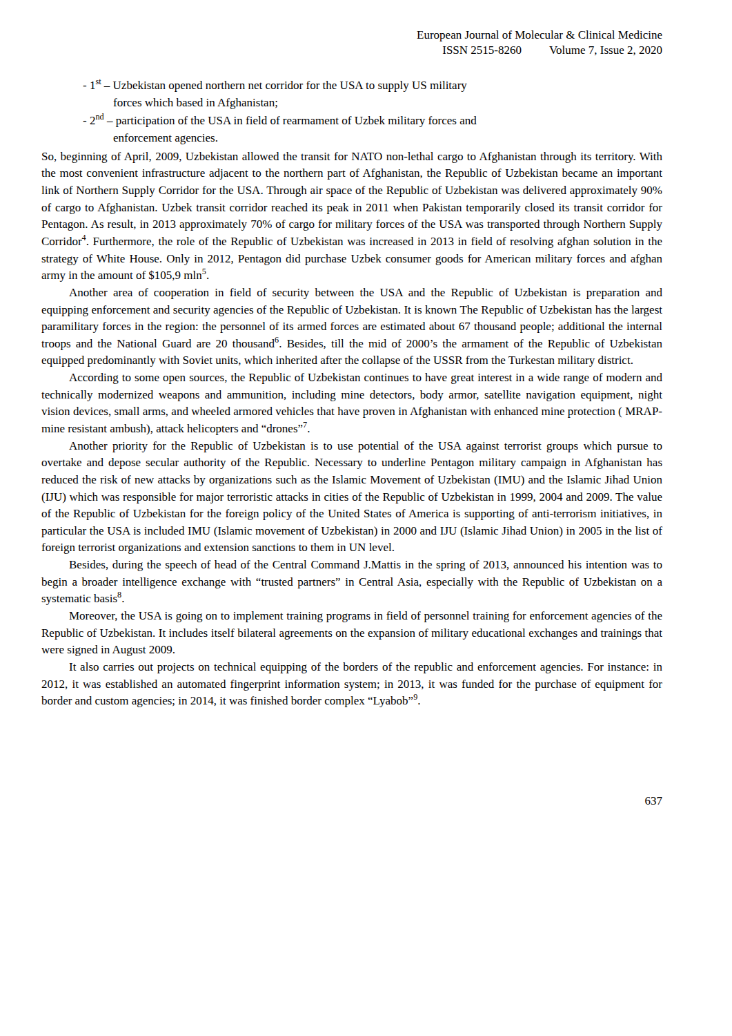European Journal of Molecular & Clinical Medicine ISSN 2515-8260 Volume 7, Issue 2, 2020
- 1st – Uzbekistan opened northern net corridor for the USA to supply US militaryforces which based in Afghanistan;
- 2nd – participation of the USA in field of rearmament of Uzbek military forces andenforcement agencies.
So, beginning of April, 2009, Uzbekistan allowed the transit for NATO non-lethal cargo to Afghanistan through its territory. With the most convenient infrastructure adjacent to the northern part of Afghanistan, the Republic of Uzbekistan became an important link of Northern Supply Corridor for the USA. Through air space of the Republic of Uzbekistan was delivered approximately 90% of cargo to Afghanistan. Uzbek transit corridor reached its peak in 2011 when Pakistan temporarily closed its transit corridor for Pentagon. As result, in 2013 approximately 70% of cargo for military forces of the USA was transported through Northern Supply Corridor4. Furthermore, the role of the Republic of Uzbekistan was increased in 2013 in field of resolving afghan solution in the strategy of White House. Only in 2012, Pentagon did purchase Uzbek consumer goods for American military forces and afghan army in the amount of $105,9 mln5.
Another area of cooperation in field of security between the USA and the Republic of Uzbekistan is preparation and equipping enforcement and security agencies of the Republic of Uzbekistan. It is known The Republic of Uzbekistan has the largest paramilitary forces in the region: the personnel of its armed forces are estimated about 67 thousand people; additional the internal troops and the National Guard are 20 thousand6. Besides, till the mid of 2000’s the armament of the Republic of Uzbekistan equipped predominantly with Soviet units, which inherited after the collapse of the USSR from the Turkestan military district.
According to some open sources, the Republic of Uzbekistan continues to have great interest in a wide range of modern and technically modernized weapons and ammunition, including mine detectors, body armor, satellite navigation equipment, night vision devices, small arms, and wheeled armored vehicles that have proven in Afghanistan with enhanced mine protection ( MRAP- mine resistant ambush), attack helicopters and “drones”7.
Another priority for the Republic of Uzbekistan is to use potential of the USA against terrorist groups which pursue to overtake and depose secular authority of the Republic. Necessary to underline Pentagon military campaign in Afghanistan has reduced the risk of new attacks by organizations such as the Islamic Movement of Uzbekistan (IMU) and the Islamic Jihad Union (IJU) which was responsible for major terroristic attacks in cities of the Republic of Uzbekistan in 1999, 2004 and 2009. The value of the Republic of Uzbekistan for the foreign policy of the United States of America is supporting of anti-terrorism initiatives, in particular the USA is included IMU (Islamic movement of Uzbekistan) in 2000 and IJU (Islamic Jihad Union) in 2005 in the list of foreign terrorist organizations and extension sanctions to them in UN level.
Besides, during the speech of head of the Central Command J.Mattis in the spring of 2013, announced his intention was to begin a broader intelligence exchange with “trusted partners” in Central Asia, especially with the Republic of Uzbekistan on a systematic basis8.
Moreover, the USA is going on to implement training programs in field of personnel training for enforcement agencies of the Republic of Uzbekistan. It includes itself bilateral agreements on the expansion of military educational exchanges and trainings that were signed in August 2009.
It also carries out projects on technical equipping of the borders of the republic and enforcement agencies. For instance: in 2012, it was established an automated fingerprint information system; in 2013, it was funded for the purchase of equipment for border and custom agencies; in 2014, it was finished border complex “Lyabob”9.
637